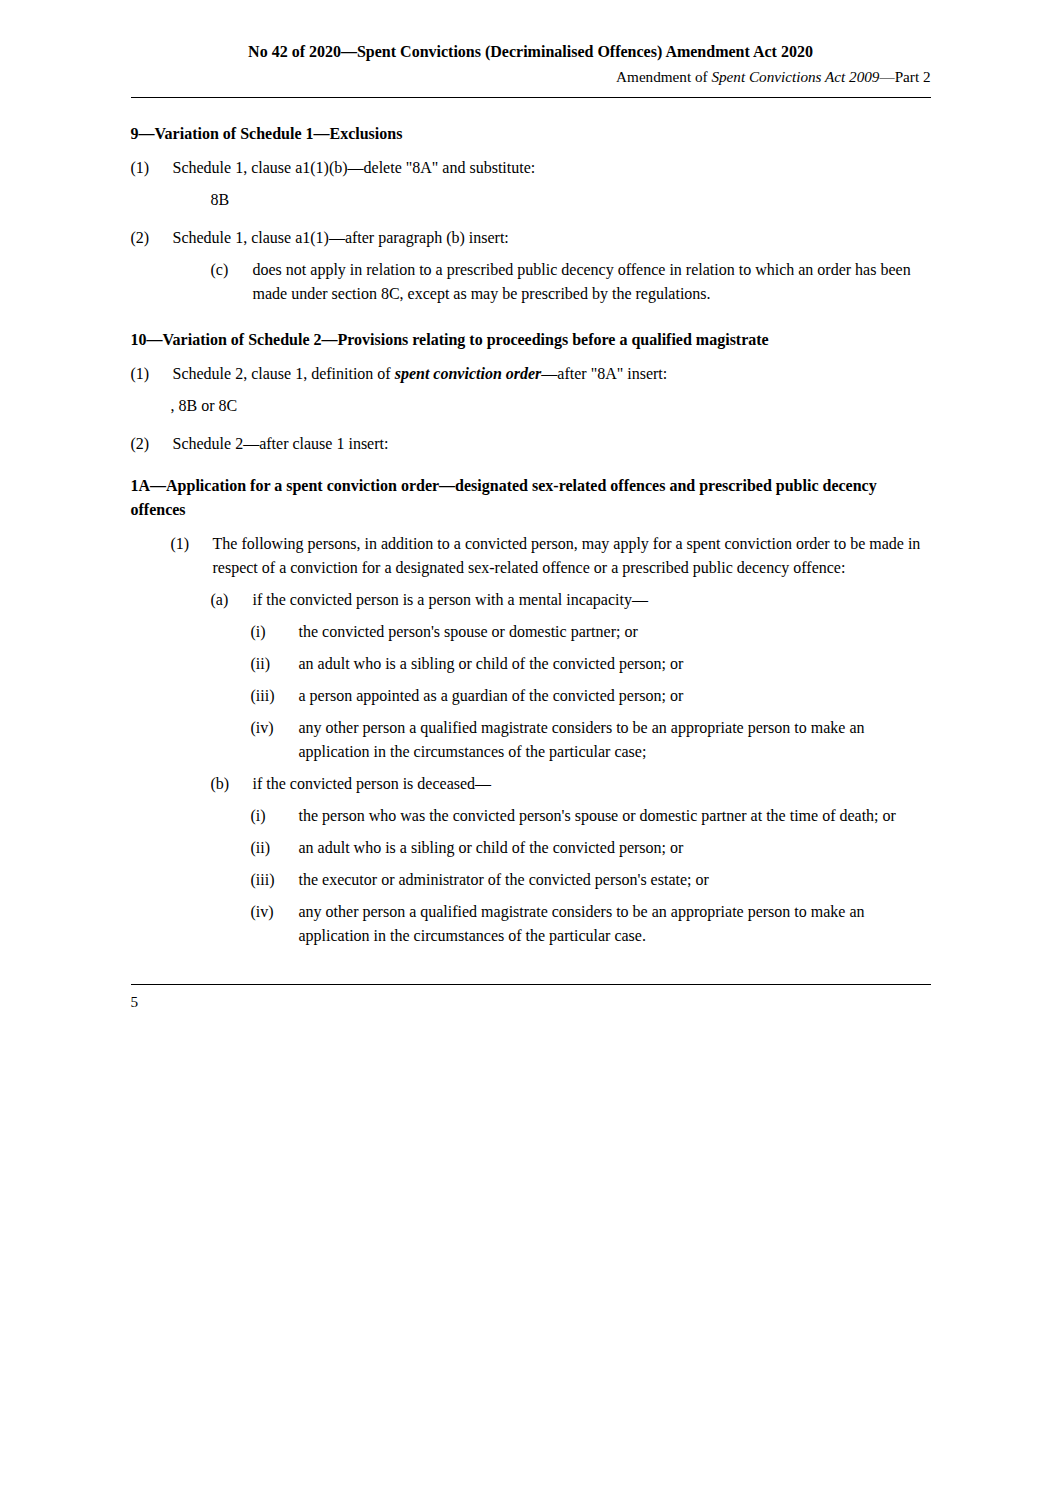No 42 of 2020—Spent Convictions (Decriminalised Offences) Amendment Act 2020
Amendment of Spent Convictions Act 2009—Part 2
9—Variation of Schedule 1—Exclusions
(1) Schedule 1, clause a1(1)(b)—delete "8A" and substitute:
8B
(2) Schedule 1, clause a1(1)—after paragraph (b) insert:
(c) does not apply in relation to a prescribed public decency offence in relation to which an order has been made under section 8C, except as may be prescribed by the regulations.
10—Variation of Schedule 2—Provisions relating to proceedings before a qualified magistrate
(1) Schedule 2, clause 1, definition of spent conviction order—after "8A" insert:
, 8B or 8C
(2) Schedule 2—after clause 1 insert:
1A—Application for a spent conviction order—designated sex-related offences and prescribed public decency offences
(1) The following persons, in addition to a convicted person, may apply for a spent conviction order to be made in respect of a conviction for a designated sex-related offence or a prescribed public decency offence:
(a) if the convicted person is a person with a mental incapacity—
(i) the convicted person's spouse or domestic partner; or
(ii) an adult who is a sibling or child of the convicted person; or
(iii) a person appointed as a guardian of the convicted person; or
(iv) any other person a qualified magistrate considers to be an appropriate person to make an application in the circumstances of the particular case;
(b) if the convicted person is deceased—
(i) the person who was the convicted person's spouse or domestic partner at the time of death; or
(ii) an adult who is a sibling or child of the convicted person; or
(iii) the executor or administrator of the convicted person's estate; or
(iv) any other person a qualified magistrate considers to be an appropriate person to make an application in the circumstances of the particular case.
5